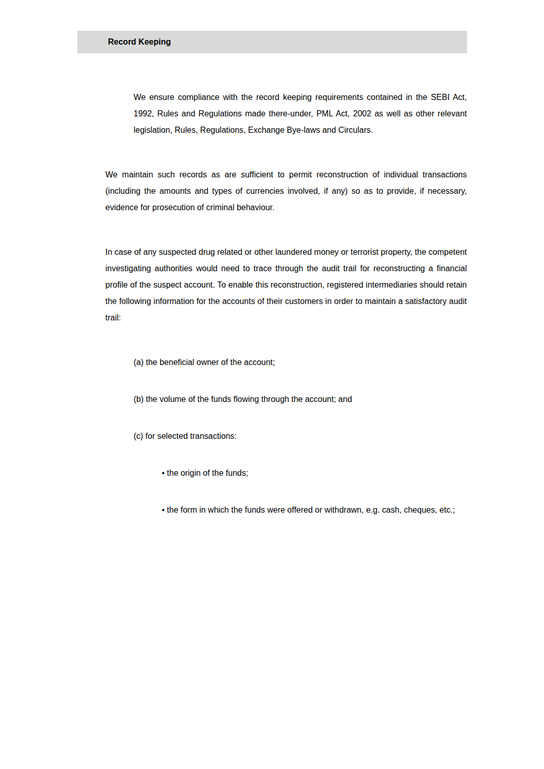Record Keeping
We ensure compliance with the record keeping requirements contained in the SEBI Act, 1992, Rules and Regulations made there-under, PML Act, 2002 as well as other relevant legislation, Rules, Regulations, Exchange Bye-laws and Circulars.
We maintain such records as are sufficient to permit reconstruction of individual transactions (including the amounts and types of currencies involved, if any) so as to provide, if necessary, evidence for prosecution of criminal behaviour.
In case of any suspected drug related or other laundered money or terrorist property, the competent investigating authorities would need to trace through the audit trail for reconstructing a financial profile of the suspect account. To enable this reconstruction, registered intermediaries should retain the following information for the accounts of their customers in order to maintain a satisfactory audit trail:
(a) the beneficial owner of the account;
(b) the volume of the funds flowing through the account; and
(c) for selected transactions:
• the origin of the funds;
• the form in which the funds were offered or withdrawn, e.g. cash, cheques, etc.;